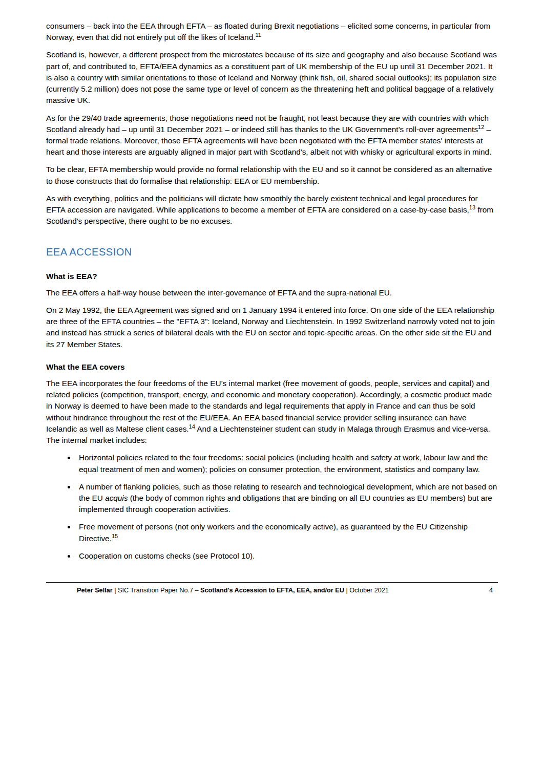consumers – back into the EEA through EFTA – as floated during Brexit negotiations – elicited some concerns, in particular from Norway, even that did not entirely put off the likes of Iceland.11
Scotland is, however, a different prospect from the microstates because of its size and geography and also because Scotland was part of, and contributed to, EFTA/EEA dynamics as a constituent part of UK membership of the EU up until 31 December 2021. It is also a country with similar orientations to those of Iceland and Norway (think fish, oil, shared social outlooks); its population size (currently 5.2 million) does not pose the same type or level of concern as the threatening heft and political baggage of a relatively massive UK.
As for the 29/40 trade agreements, those negotiations need not be fraught, not least because they are with countries with which Scotland already had – up until 31 December 2021 – or indeed still has thanks to the UK Government's roll-over agreements12 – formal trade relations. Moreover, those EFTA agreements will have been negotiated with the EFTA member states' interests at heart and those interests are arguably aligned in major part with Scotland's, albeit not with whisky or agricultural exports in mind.
To be clear, EFTA membership would provide no formal relationship with the EU and so it cannot be considered as an alternative to those constructs that do formalise that relationship: EEA or EU membership.
As with everything, politics and the politicians will dictate how smoothly the barely existent technical and legal procedures for EFTA accession are navigated. While applications to become a member of EFTA are considered on a case-by-case basis,13 from Scotland's perspective, there ought to be no excuses.
EEA ACCESSION
What is EEA?
The EEA offers a half-way house between the inter-governance of EFTA and the supra-national EU.
On 2 May 1992, the EEA Agreement was signed and on 1 January 1994 it entered into force. On one side of the EEA relationship are three of the EFTA countries – the "EFTA 3": Iceland, Norway and Liechtenstein. In 1992 Switzerland narrowly voted not to join and instead has struck a series of bilateral deals with the EU on sector and topic-specific areas. On the other side sit the EU and its 27 Member States.
What the EEA covers
The EEA incorporates the four freedoms of the EU's internal market (free movement of goods, people, services and capital) and related policies (competition, transport, energy, and economic and monetary cooperation). Accordingly, a cosmetic product made in Norway is deemed to have been made to the standards and legal requirements that apply in France and can thus be sold without hindrance throughout the rest of the EU/EEA. An EEA based financial service provider selling insurance can have Icelandic as well as Maltese client cases.14 And a Liechtensteiner student can study in Malaga through Erasmus and vice-versa. The internal market includes:
Horizontal policies related to the four freedoms: social policies (including health and safety at work, labour law and the equal treatment of men and women); policies on consumer protection, the environment, statistics and company law.
A number of flanking policies, such as those relating to research and technological development, which are not based on the EU acquis (the body of common rights and obligations that are binding on all EU countries as EU members) but are implemented through cooperation activities.
Free movement of persons (not only workers and the economically active), as guaranteed by the EU Citizenship Directive.15
Cooperation on customs checks (see Protocol 10).
Peter Sellar | SIC Transition Paper No.7 – Scotland's Accession to EFTA, EEA, and/or EU | October 2021 4